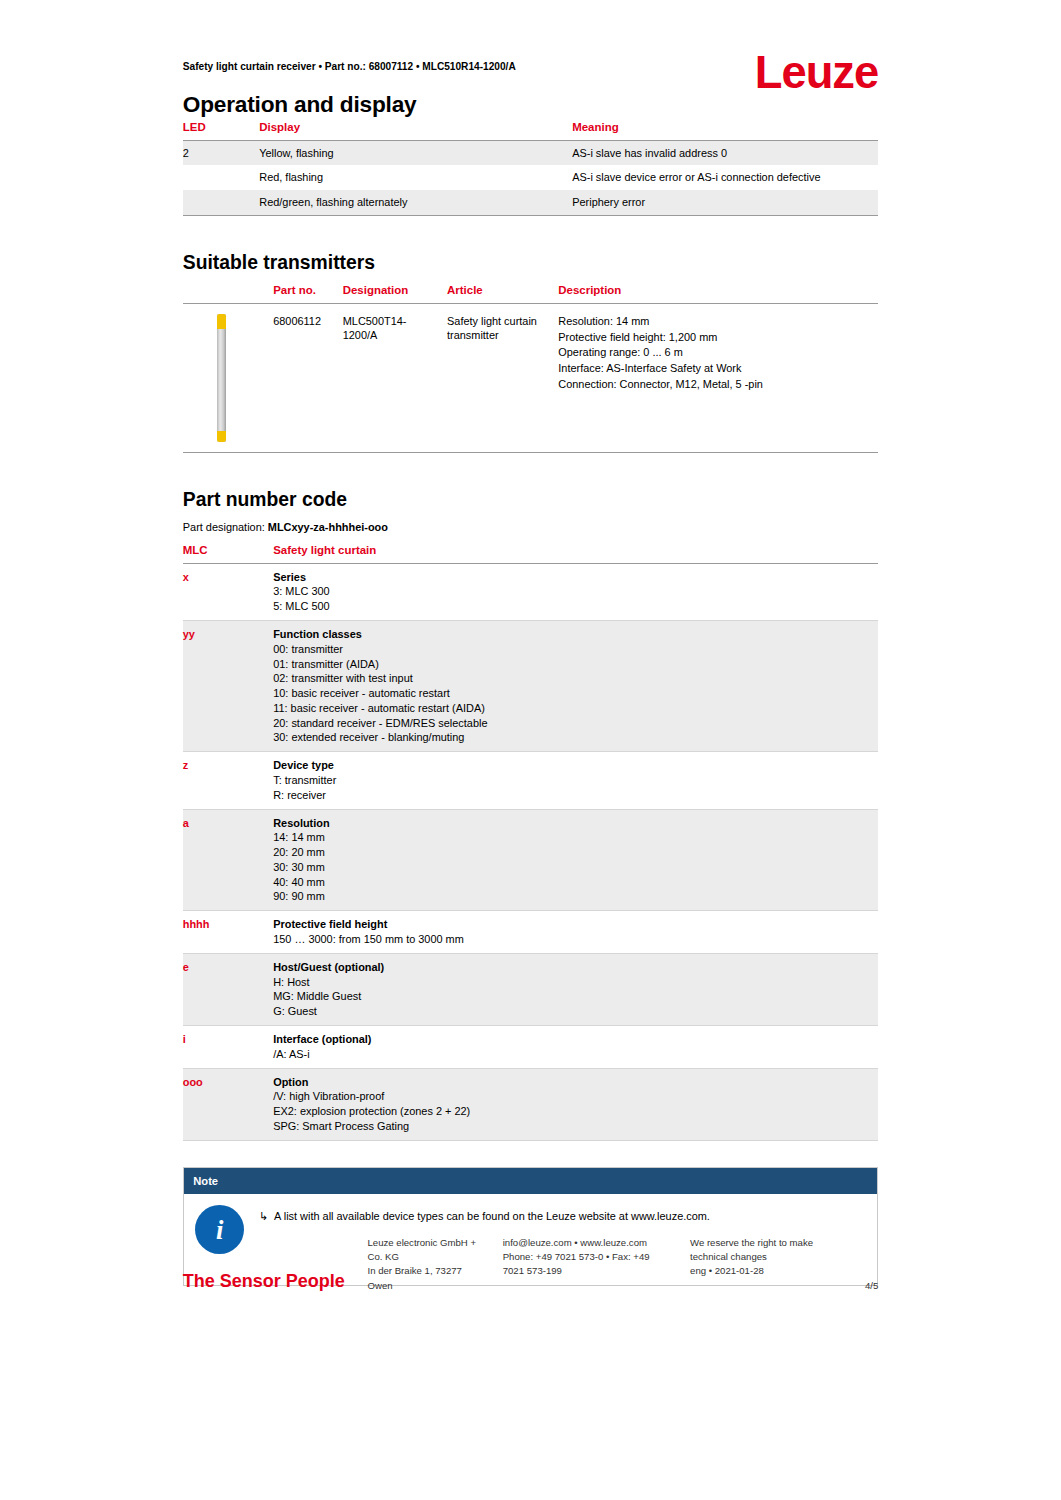Safety light curtain receiver • Part no.: 68007112 • MLC510R14-1200/A
Operation and display
Leuze
| LED | Display | Meaning |
| --- | --- | --- |
| 2 | Yellow, flashing | AS-i slave has invalid address 0 |
| | Red, flashing | AS-i slave device error or AS-i connection defective |
| | Red/green, flashing alternately | Periphery error |
Suitable transmitters
| | Part no. | Designation | Article | Description |
| --- | --- | --- | --- | --- |
| | 68006112 | MLC500T14-1200/A | Safety light curtain transmitter | Resolution: 14 mm Protective field height: 1,200 mm Operating range: 0 ... 6 m Interface: AS-Interface Safety at Work Connection: Connector, M12, Metal, 5 -pin |
Part number code
Part designation: MLCxyy-za-hhhhei-ooo
| MLC | Safety light curtain |
| --- | --- |
| x | Series 3: MLC 300 5: MLC 500 |
| yy | Function classes 00: transmitter 01: transmitter (AIDA) 02: transmitter with test input 10: basic receiver - automatic restart 11: basic receiver - automatic restart (AIDA) 20: standard receiver - EDM/RES selectable 30: extended receiver - blanking/muting |
| z | Device type T: transmitter R: receiver |
| a | Resolution 14: 14 mm 20: 20 mm 30: 30 mm 40: 40 mm 90: 90 mm |
| hhhh | Protective field height 150 … 3000: from 150 mm to 3000 mm |
| e | Host/Guest (optional) H: Host MG: Middle Guest G: Guest |
| i | Interface (optional) /A: AS-i |
| ooo | Option /V: high Vibration-proof EX2: explosion protection (zones 2 + 22) SPG: Smart Process Gating |
Note
i
↳A list with all available device types can be found on the Leuze website at www.leuze.com.
The Sensor People
Leuze electronic GmbH + Co. KG
In der Braike 1, 73277 Owen
info@leuze.com • www.leuze.com
Phone: +49 7021 573-0 • Fax: +49 7021 573-199
We reserve the right to make technical changes
eng • 2021-01-28
4/5